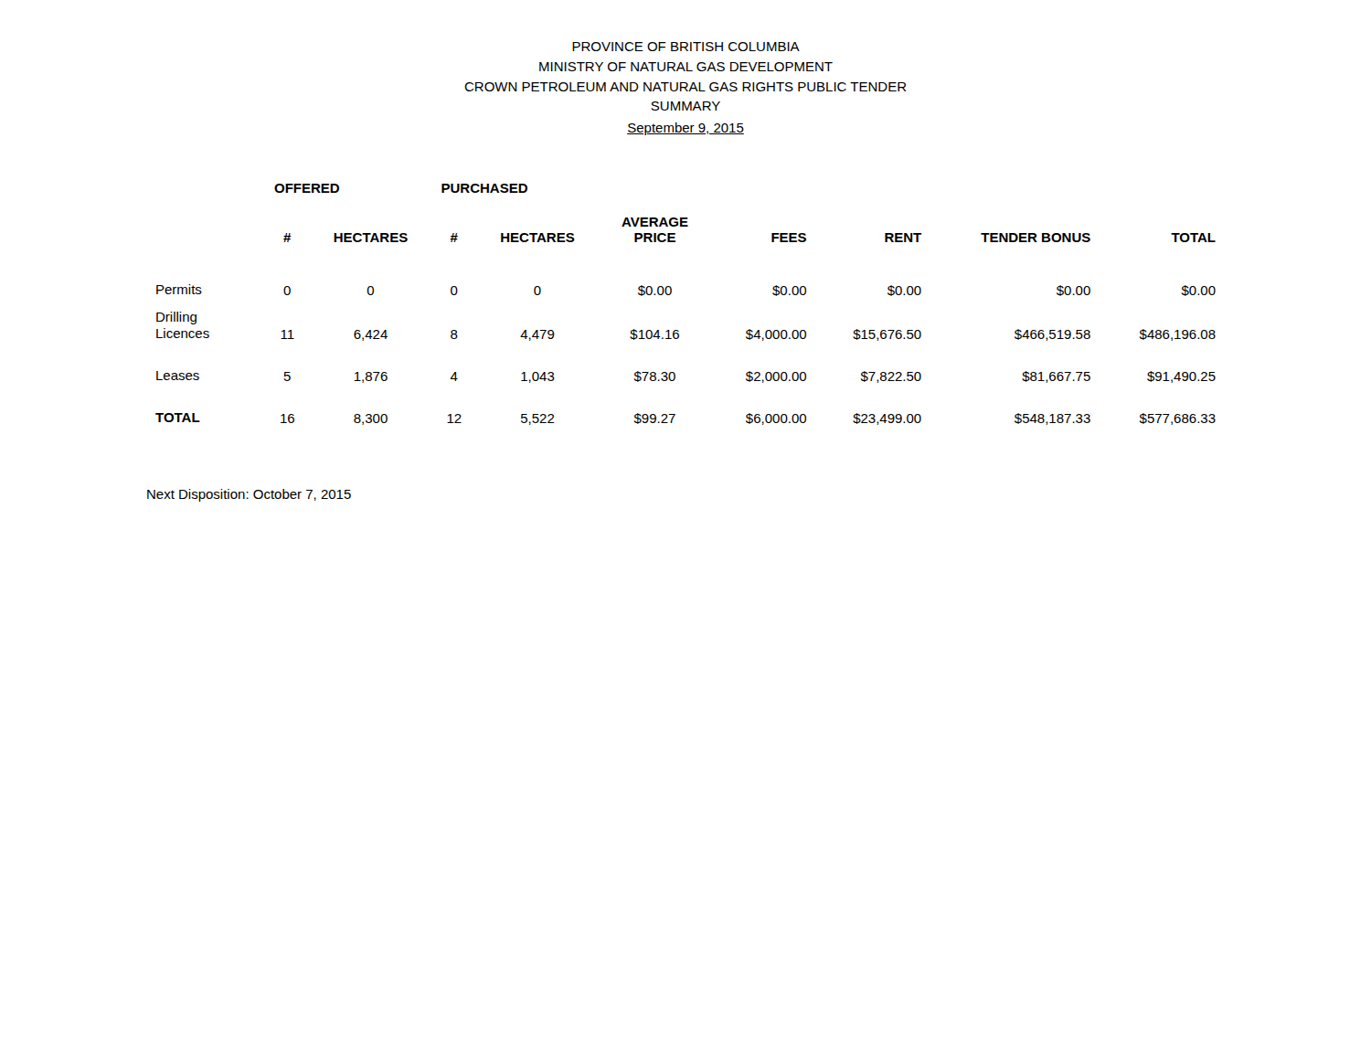PROVINCE OF BRITISH COLUMBIA MINISTRY OF NATURAL GAS DEVELOPMENT CROWN PETROLEUM AND NATURAL GAS RIGHTS PUBLIC TENDER SUMMARY September 9, 2015
| | OFFERED | PURCHASED | |
| --- | --- | --- | --- |
| | # | HECTARES | # | HECTARES | AVERAGE PRICE | FEES | RENT | TENDER BONUS | TOTAL |
| Permits | 0 | 0 | 0 | 0 | $0.00 | $0.00 | $0.00 | $0.00 | $0.00 |
| Drilling Licences | 11 | 6,424 | 8 | 4,479 | $104.16 | $4,000.00 | $15,676.50 | $466,519.58 | $486,196.08 |
| Leases | 5 | 1,876 | 4 | 1,043 | $78.30 | $2,000.00 | $7,822.50 | $81,667.75 | $91,490.25 |
| TOTAL | 16 | 8,300 | 12 | 5,522 | $99.27 | $6,000.00 | $23,499.00 | $548,187.33 | $577,686.33 |
Next Disposition: October 7, 2015